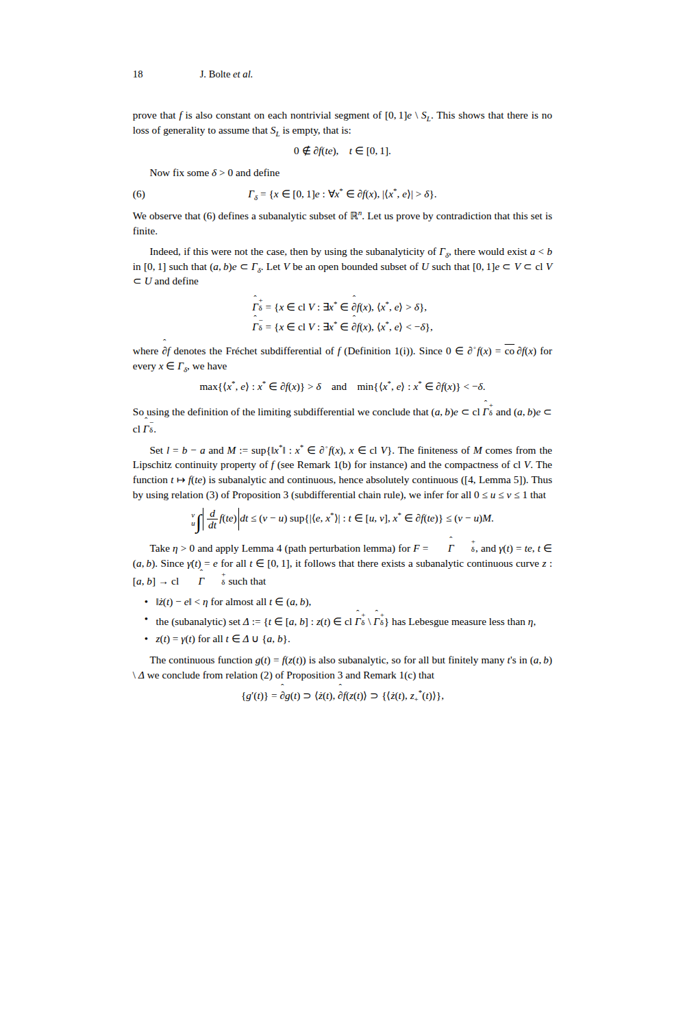18 J. Bolte et al.
prove that f is also constant on each nontrivial segment of [0, 1]e \ SL. This shows that there is no loss of generality to assume that SL is empty, that is:
0 ∉ ∂f(te), t ∈ [0, 1].
Now fix some δ > 0 and define
(6)
Γδ = {x ∈ [0, 1]e : ∀x* ∈ ∂f(x), |⟨x*, e⟩| > δ}.
We observe that (6) defines a subanalytic subset of ℝn. Let us prove by contradiction that this set is finite.
Indeed, if this were not the case, then by using the subanalyticity of Γδ, there would exist a < b in [0, 1] such that (a, b)e ⊂ Γδ. Let V be an open bounded subset of U such that [0, 1]e ⊂ V ⊂ cl V ⊂ U and define
̂Γ+δ = {x ∈ cl V : ∃x* ∈ ̂∂f(x), ⟨x*, e⟩ > δ},
̂Γ−δ = {x ∈ cl V : ∃x* ∈ ̂∂f(x), ⟨x*, e⟩ < −δ},
where ̂∂f denotes the Fréchet subdifferential of f (Definition 1(i)). Since 0 ∈ ∂◦f(x) = co ∂f(x) for every x ∈ Γδ, we have
max{⟨x*, e⟩ : x* ∈ ∂f(x)} > δ and min{⟨x*, e⟩ : x* ∈ ∂f(x)} < −δ.
So using the definition of the limiting subdifferential we conclude that (a, b)e ⊂ cl ̂Γ+δ and (a, b)e ⊂ cl ̂Γ−δ.
Set l = b − a and M := sup{‖x*‖ : x* ∈ ∂◦f(x), x ∈ cl V}. The finiteness of M comes from the Lipschitz continuity property of f (see Remark 1(b) for instance) and the compactness of cl V. The function t ↦ f(te) is subanalytic and continuous, hence absolutely continuous ([4, Lemma 5]). Thus by using relation (3) of Proposition 3 (subdifferential chain rule), we infer for all 0 ≤ u ≤ v ≤ 1 that
vu∫ddt f(te) dt ≤ (v − u) sup{|⟨e, x*⟩| : t ∈ [u, v], x* ∈ ∂f(te)} ≤ (v − u)M.
Take η > 0 and apply Lemma 4 (path perturbation lemma) for F = ̂Γ+δ, and γ(t) = te, t ∈ (a, b). Since γ̇(t) = e for all t ∈ [0, 1], it follows that there exists a subanalytic continuous curve z : [a, b] → cl ̂Γ+δ such that
‖ż(t) − e‖ < η for almost all t ∈ (a, b),
the (subanalytic) set Δ := {t ∈ [a, b] : z(t) ∈ cl ̂Γ+δ \ ̂Γ+δ} has Lebesgue measure less than η,
z(t) = γ(t) for all t ∈ Δ ∪ {a, b}.
The continuous function g(t) = f(z(t)) is also subanalytic, so for all but finitely many t's in (a, b) \ Δ we conclude from relation (2) of Proposition 3 and Remark 1(c) that
{g′(t)} = ̂∂g(t) ⊃ ⟨ż(t), ̂∂f(z(t)⟩ ⊃ {⟨ż(t), z+*(t)⟩},